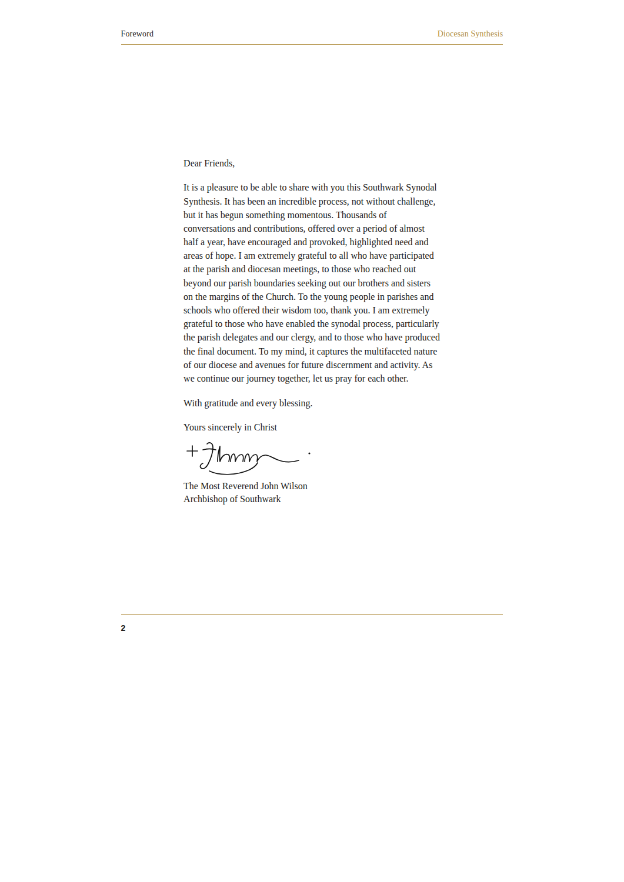Foreword Diocesan Synthesis
Dear Friends,
It is a pleasure to be able to share with you this Southwark Synodal Synthesis. It has been an incredible process, not without challenge, but it has begun something momentous. Thousands of conversations and contributions, offered over a period of almost half a year, have encouraged and provoked, highlighted need and areas of hope. I am extremely grateful to all who have participated at the parish and diocesan meetings, to those who reached out beyond our parish boundaries seeking out our brothers and sisters on the margins of the Church. To the young people in parishes and schools who offered their wisdom too, thank you. I am extremely grateful to those who have enabled the synodal process, particularly the parish delegates and our clergy, and to those who have produced the final document. To my mind, it captures the multifaceted nature of our diocese and avenues for future discernment and activity. As we continue our journey together, let us pray for each other.
With gratitude and every blessing.
Yours sincerely in Christ
The Most Reverend John Wilson Archbishop of Southwark
2